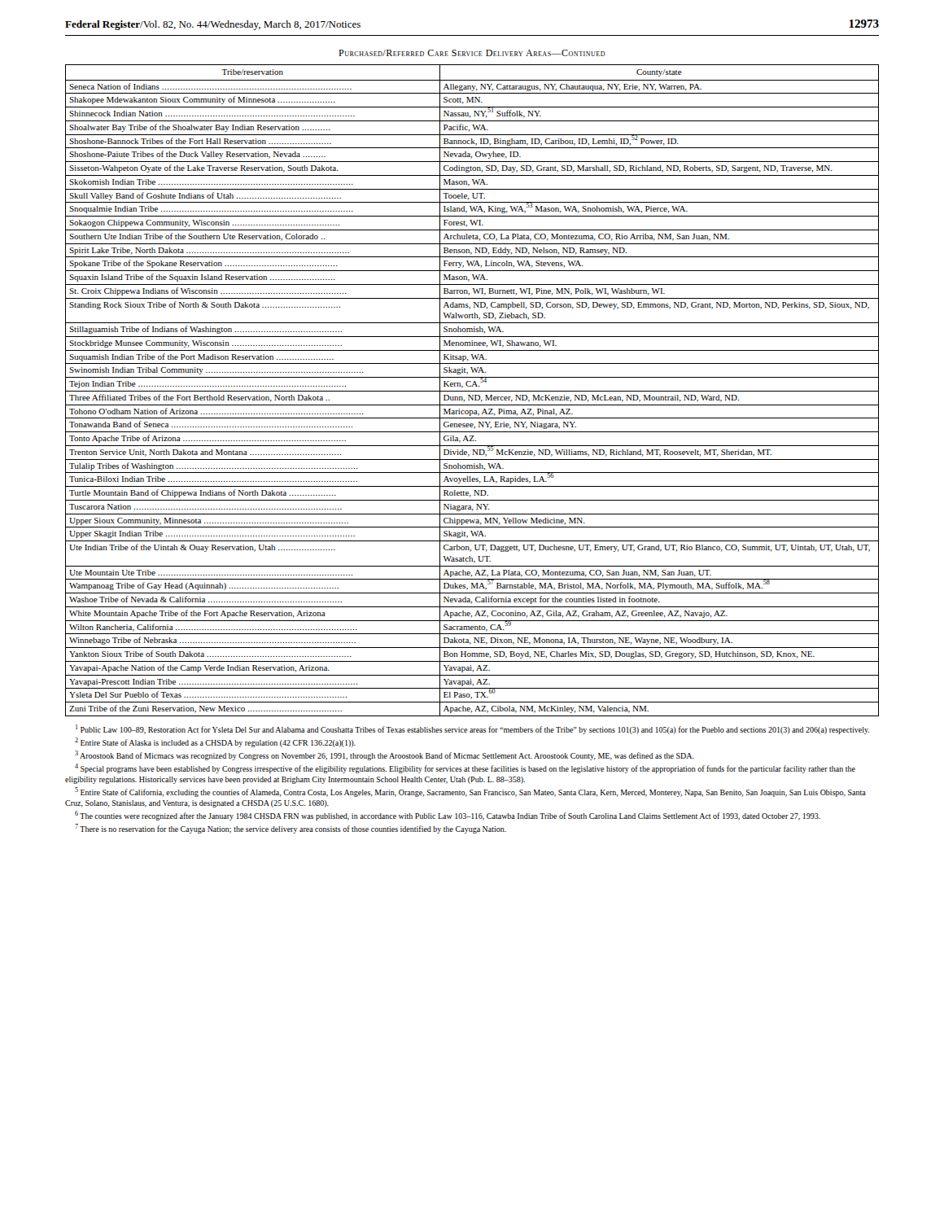Federal Register/Vol. 82, No. 44/Wednesday, March 8, 2017/Notices
12973
Purchased/Referred Care Service Delivery Areas—Continued
| Tribe/reservation | County/state |
| --- | --- |
| Seneca Nation of Indians ........................................................................ | Allegany, NY, Cattaraugus, NY, Chautauqua, NY, Erie, NY, Warren, PA. |
| Shakopee Mdewakanton Sioux Community of Minnesota ...................... | Scott, MN. |
| Shinnecock Indian Nation ........................................................................ | Nassau, NY, 51 Suffolk, NY. |
| Shoalwater Bay Tribe of the Shoalwater Bay Indian Reservation ........... | Pacific, WA. |
| Shoshone-Bannock Tribes of the Fort Hall Reservation ........................ | Bannock, ID, Bingham, ID, Caribou, ID, Lemhi, ID, 52 Power, ID. |
| Shoshone-Paiute Tribes of the Duck Valley Reservation, Nevada ......... | Nevada, Owyhee, ID. |
| Sisseton-Wahpeton Oyate of the Lake Traverse Reservation, South Dakota. | Codington, SD, Day, SD, Grant, SD, Marshall, SD, Richland, ND, Roberts, SD, Sargent, ND, Traverse, MN. |
| Skokomish Indian Tribe .......................................................................... | Mason, WA. |
| Skull Valley Band of Goshute Indians of Utah ........................................ | Tooele, UT. |
| Snoqualmie Indian Tribe ......................................................................... | Island, WA, King, WA, 53 Mason, WA, Snohomish, WA, Pierce, WA. |
| Sokaogon Chippewa Community, Wisconsin ......................................... | Forest, WI. |
| Southern Ute Indian Tribe of the Southern Ute Reservation, Colorado .. | Archuleta, CO, La Plata, CO, Montezuma, CO, Rio Arriba, NM, San Juan, NM. |
| Spirit Lake Tribe, North Dakota .............................................................. | Benson, ND, Eddy, ND, Nelson, ND, Ramsey, ND. |
| Spokane Tribe of the Spokane Reservation ........................................... | Ferry, WA, Lincoln, WA, Stevens, WA. |
| Squaxin Island Tribe of the Squaxin Island Reservation ......................... | Mason, WA. |
| St. Croix Chippewa Indians of Wisconsin ................................................ | Barron, WI, Burnett, WI, Pine, MN, Polk, WI, Washburn, WI. |
| Standing Rock Sioux Tribe of North & South Dakota .............................. | Adams, ND, Campbell, SD, Corson, SD, Dewey, SD, Emmons, ND, Grant, ND, Morton, ND, Perkins, SD, Sioux, ND, Walworth, SD, Ziebach, SD. |
| Stillaguamish Tribe of Indians of Washington ......................................... | Snohomish, WA. |
| Stockbridge Munsee Community, Wisconsin .......................................... | Menominee, WI, Shawano, WI. |
| Suquamish Indian Tribe of the Port Madison Reservation ...................... | Kitsap, WA. |
| Swinomish Indian Tribal Community ............................................................ | Skagit, WA. |
| Tejon Indian Tribe ............................................................................... | Kern, CA. 54 |
| Three Affiliated Tribes of the Fort Berthold Reservation, North Dakota .. | Dunn, ND, Mercer, ND, McKenzie, ND, McLean, ND, Mountrail, ND, Ward, ND. |
| Tohono O'odham Nation of Arizona .............................................................. | Maricopa, AZ, Pima, AZ, Pinal, AZ. |
| Tonawanda Band of Seneca ..................................................................... | Genesee, NY, Erie, NY, Niagara, NY. |
| Tonto Apache Tribe of Arizona .............................................................. | Gila, AZ. |
| Trenton Service Unit, North Dakota and Montana ................................... | Divide, ND, 55 McKenzie, ND, Williams, ND, Richland, MT, Roosevelt, MT, Sheridan, MT. |
| Tulalip Tribes of Washington ..................................................................... | Snohomish, WA. |
| Tunica-Biloxi Indian Tribe ........................................................................ | Avoyelles, LA, Rapides, LA. 56 |
| Turtle Mountain Band of Chippewa Indians of North Dakota .................. | Rolette, ND. |
| Tuscarora Nation ............................................................................... | Niagara, NY. |
| Upper Sioux Community, Minnesota ....................................................... | Chippewa, MN, Yellow Medicine, MN. |
| Upper Skagit Indian Tribe ........................................................................ | Skagit, WA. |
| Ute Indian Tribe of the Uintah & Ouay Reservation, Utah ...................... | Carbon, UT, Daggett, UT, Duchesne, UT, Emery, UT, Grand, UT, Rio Blanco, CO, Summit, UT, Uintah, UT, Utah, UT, Wasatch, UT. |
| Ute Mountain Ute Tribe .......................................................................... | Apache, AZ, La Plata, CO, Montezuma, CO, San Juan, NM, San Juan, UT. |
| Wampanoag Tribe of Gay Head (Aquinnah) .......................................... | Dukes, MA, 57 Barnstable, MA, Bristol, MA, Norfolk, MA, Plymouth, MA, Suffolk, MA. 58 |
| Washoe Tribe of Nevada & California ................................................... | Nevada, California except for the counties listed in footnote. |
| White Mountain Apache Tribe of the Fort Apache Reservation, Arizona | Apache, AZ, Coconino, AZ, Gila, AZ, Graham, AZ, Greenlee, AZ, Navajo, AZ. |
| Wilton Rancheria, California ..................................................................... | Sacramento, CA. 59 |
| Winnebago Tribe of Nebraska ................................................................... | Dakota, NE, Dixon, NE, Monona, IA, Thurston, NE, Wayne, NE, Woodbury, IA. |
| Yankton Sioux Tribe of South Dakota ....................................................... | Bon Homme, SD, Boyd, NE, Charles Mix, SD, Douglas, SD, Gregory, SD, Hutchinson, SD, Knox, NE. |
| Yavapai-Apache Nation of the Camp Verde Indian Reservation, Arizona. | Yavapai, AZ. |
| Yavapai-Prescott Indian Tribe .................................................................... | Yavapai, AZ. |
| Ysleta Del Sur Pueblo of Texas .............................................................. | El Paso, TX. 60 |
| Zuni Tribe of the Zuni Reservation, New Mexico .................................... | Apache, AZ, Cibola, NM, McKinley, NM, Valencia, NM. |
1 Public Law 100–89, Restoration Act for Ysleta Del Sur and Alabama and Coushatta Tribes of Texas establishes service areas for “members of the Tribe” by sections 101(3) and 105(a) for the Pueblo and sections 201(3) and 206(a) respectively.
2 Entire State of Alaska is included as a CHSDA by regulation (42 CFR 136.22(a)(1)).
3 Aroostook Band of Micmacs was recognized by Congress on November 26, 1991, through the Aroostook Band of Micmac Settlement Act. Aroostook County, ME, was defined as the SDA.
4 Special programs have been established by Congress irrespective of the eligibility regulations. Eligibility for services at these facilities is based on the legislative history of the appropriation of funds for the particular facility rather than the eligibility regulations. Historically services have been provided at Brigham City Intermountain School Health Center, Utah (Pub. L. 88–358).
5 Entire State of California, excluding the counties of Alameda, Contra Costa, Los Angeles, Marin, Orange, Sacramento, San Francisco, San Mateo, Santa Clara, Kern, Merced, Monterey, Napa, San Benito, San Joaquin, San Luis Obispo, Santa Cruz, Solano, Stanislaus, and Ventura, is designated a CHSDA (25 U.S.C. 1680).
6 The counties were recognized after the January 1984 CHSDA FRN was published, in accordance with Public Law 103–116, Catawba Indian Tribe of South Carolina Land Claims Settlement Act of 1993, dated October 27, 1993.
7 There is no reservation for the Cayuga Nation; the service delivery area consists of those counties identified by the Cayuga Nation.